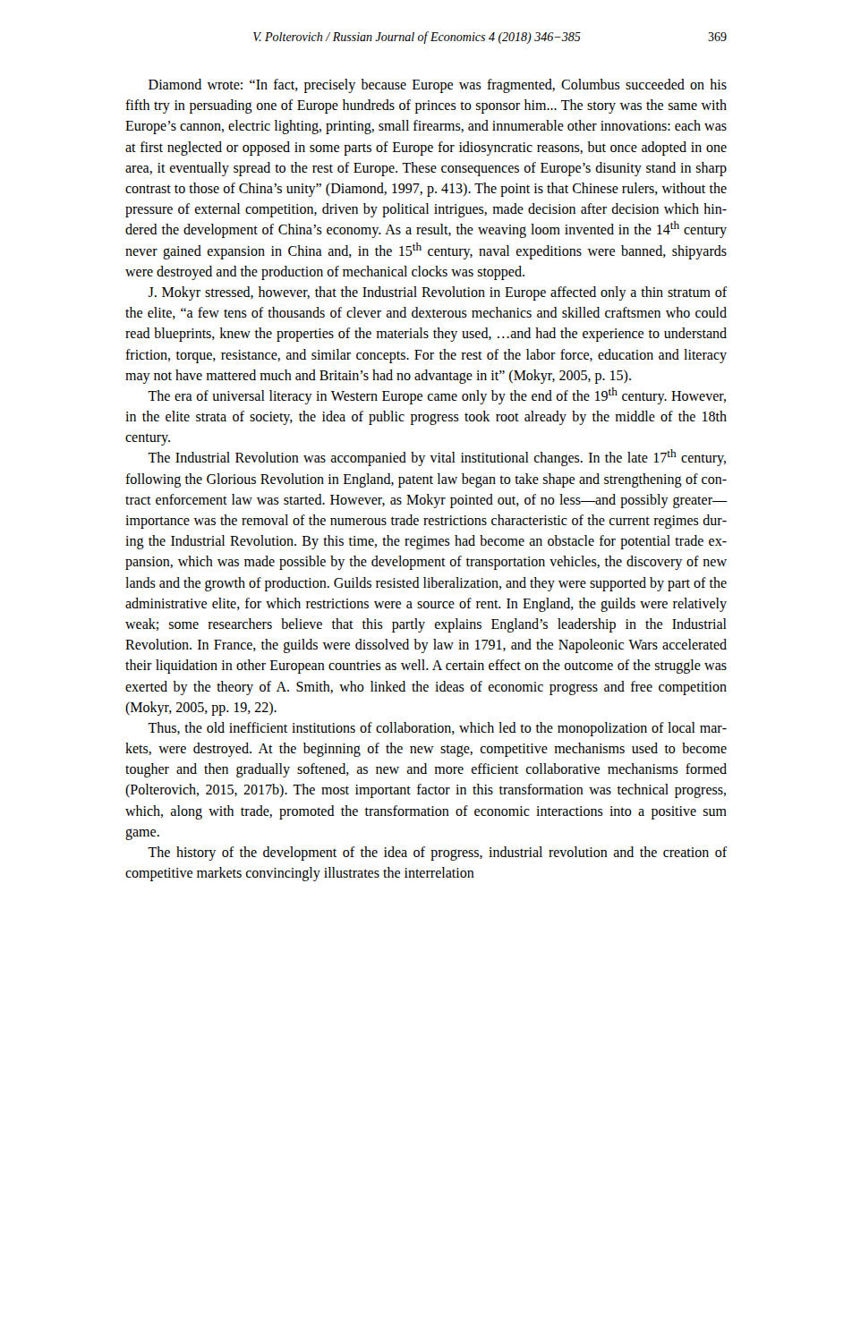V. Polterovich / Russian Journal of Economics 4 (2018) 346−385 369
Diamond wrote: “In fact, precisely because Europe was fragmented, Columbus succeeded on his fifth try in persuading one of Europe hundreds of princes to sponsor him... The story was the same with Europe’s cannon, electric lighting, printing, small firearms, and innumerable other innovations: each was at first neglected or opposed in some parts of Europe for idiosyncratic reasons, but once adopted in one area, it eventually spread to the rest of Europe. These consequences of Europe’s disunity stand in sharp contrast to those of China’s unity” (Diamond, 1997, p. 413). The point is that Chinese rulers, without the pressure of external competition, driven by political intrigues, made decision after decision which hindered the development of China’s economy. As a result, the weaving loom invented in the 14th century never gained expansion in China and, in the 15th century, naval expeditions were banned, shipyards were destroyed and the production of mechanical clocks was stopped.
J. Mokyr stressed, however, that the Industrial Revolution in Europe affected only a thin stratum of the elite, “a few tens of thousands of clever and dexterous mechanics and skilled craftsmen who could read blueprints, knew the properties of the materials they used, …and had the experience to understand friction, torque, resistance, and similar concepts. For the rest of the labor force, education and literacy may not have mattered much and Britain’s had no advantage in it” (Mokyr, 2005, p. 15).
The era of universal literacy in Western Europe came only by the end of the 19th century. However, in the elite strata of society, the idea of public progress took root already by the middle of the 18th century.
The Industrial Revolution was accompanied by vital institutional changes. In the late 17th century, following the Glorious Revolution in England, patent law began to take shape and strengthening of contract enforcement law was started. However, as Mokyr pointed out, of no less—and possibly greater—importance was the removal of the numerous trade restrictions characteristic of the current regimes during the Industrial Revolution. By this time, the regimes had become an obstacle for potential trade expansion, which was made possible by the development of transportation vehicles, the discovery of new lands and the growth of production. Guilds resisted liberalization, and they were supported by part of the administrative elite, for which restrictions were a source of rent. In England, the guilds were relatively weak; some researchers believe that this partly explains England’s leadership in the Industrial Revolution. In France, the guilds were dissolved by law in 1791, and the Napoleonic Wars accelerated their liquidation in other European countries as well. A certain effect on the outcome of the struggle was exerted by the theory of A. Smith, who linked the ideas of economic progress and free competition (Mokyr, 2005, pp. 19, 22).
Thus, the old inefficient institutions of collaboration, which led to the monopolization of local markets, were destroyed. At the beginning of the new stage, competitive mechanisms used to become tougher and then gradually softened, as new and more efficient collaborative mechanisms formed (Polterovich, 2015, 2017b). The most important factor in this transformation was technical progress, which, along with trade, promoted the transformation of economic interactions into a positive sum game.
The history of the development of the idea of progress, industrial revolution and the creation of competitive markets convincingly illustrates the interrelation